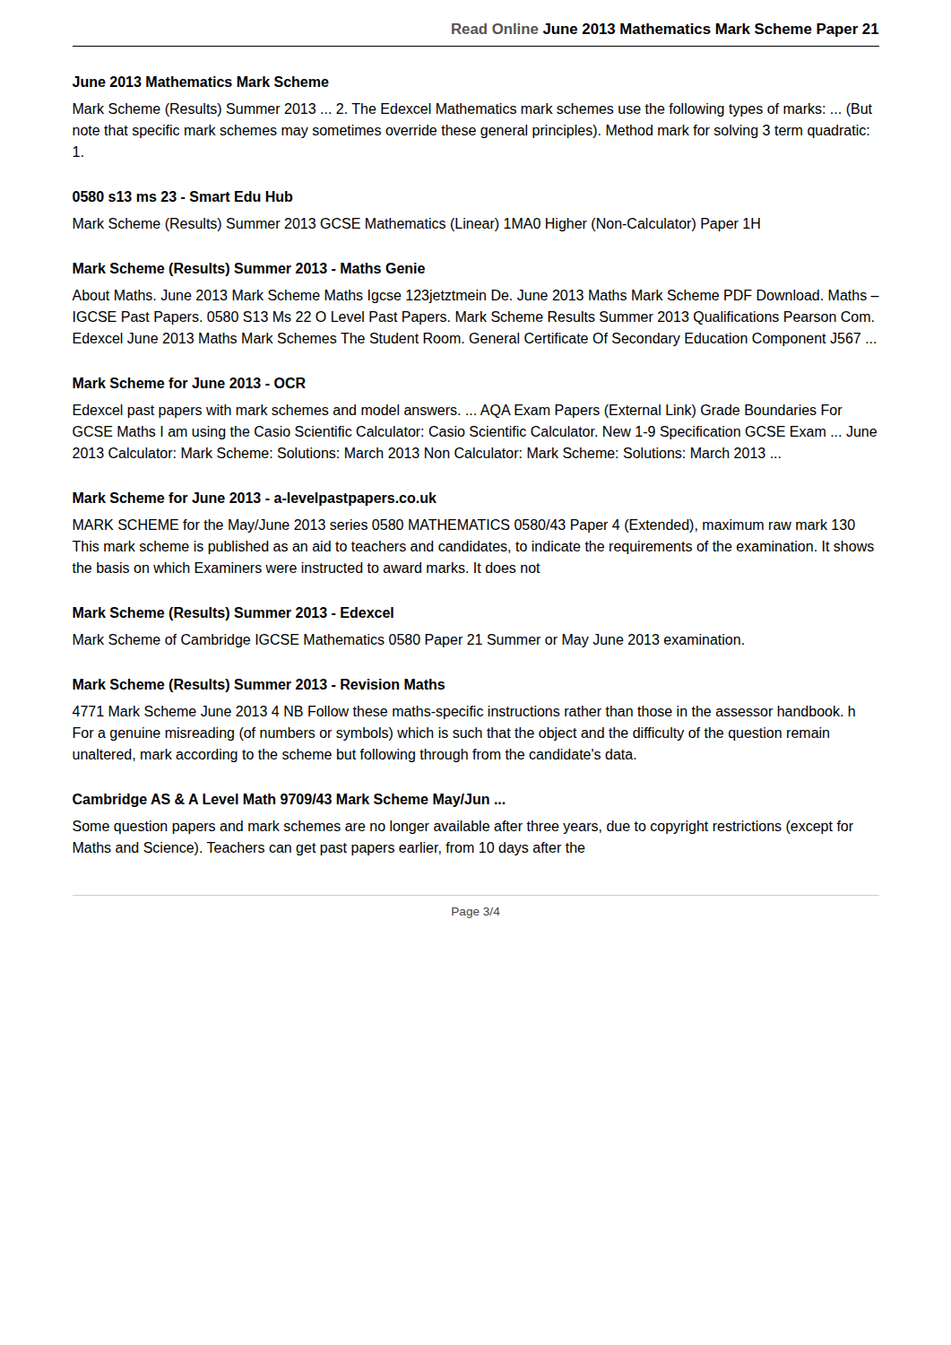Read Online June 2013 Mathematics Mark Scheme Paper 21
June 2013 Mathematics Mark Scheme
Mark Scheme (Results) Summer 2013 ... 2. The Edexcel Mathematics mark schemes use the following types of marks: ... (But note that specific mark schemes may sometimes override these general principles). Method mark for solving 3 term quadratic: 1.
0580 s13 ms 23 - Smart Edu Hub
Mark Scheme (Results) Summer 2013 GCSE Mathematics (Linear) 1MA0 Higher (Non-Calculator) Paper 1H
Mark Scheme (Results) Summer 2013 - Maths Genie
About Maths. June 2013 Mark Scheme Maths Igcse 123jetztmein De. June 2013 Maths Mark Scheme PDF Download. Maths – IGCSE Past Papers. 0580 S13 Ms 22 O Level Past Papers. Mark Scheme Results Summer 2013 Qualifications Pearson Com. Edexcel June 2013 Maths Mark Schemes The Student Room. General Certificate Of Secondary Education Component J567 ...
Mark Scheme for June 2013 - OCR
Edexcel past papers with mark schemes and model answers. ... AQA Exam Papers (External Link) Grade Boundaries For GCSE Maths I am using the Casio Scientific Calculator: Casio Scientific Calculator. New 1-9 Specification GCSE Exam ... June 2013 Calculator: Mark Scheme: Solutions: March 2013 Non Calculator: Mark Scheme: Solutions: March 2013 ...
Mark Scheme for June 2013 - a-levelpastpapers.co.uk
MARK SCHEME for the May/June 2013 series 0580 MATHEMATICS 0580/43 Paper 4 (Extended), maximum raw mark 130 This mark scheme is published as an aid to teachers and candidates, to indicate the requirements of the examination. It shows the basis on which Examiners were instructed to award marks. It does not
Mark Scheme (Results) Summer 2013 - Edexcel
Mark Scheme of Cambridge IGCSE Mathematics 0580 Paper 21 Summer or May June 2013 examination.
Mark Scheme (Results) Summer 2013 - Revision Maths
4771 Mark Scheme June 2013 4 NB Follow these maths-specific instructions rather than those in the assessor handbook. h For a genuine misreading (of numbers or symbols) which is such that the object and the difficulty of the question remain unaltered, mark according to the scheme but following through from the candidate's data.
Cambridge AS & A Level Math 9709/43 Mark Scheme May/Jun ...
Some question papers and mark schemes are no longer available after three years, due to copyright restrictions (except for Maths and Science). Teachers can get past papers earlier, from 10 days after the
Page 3/4